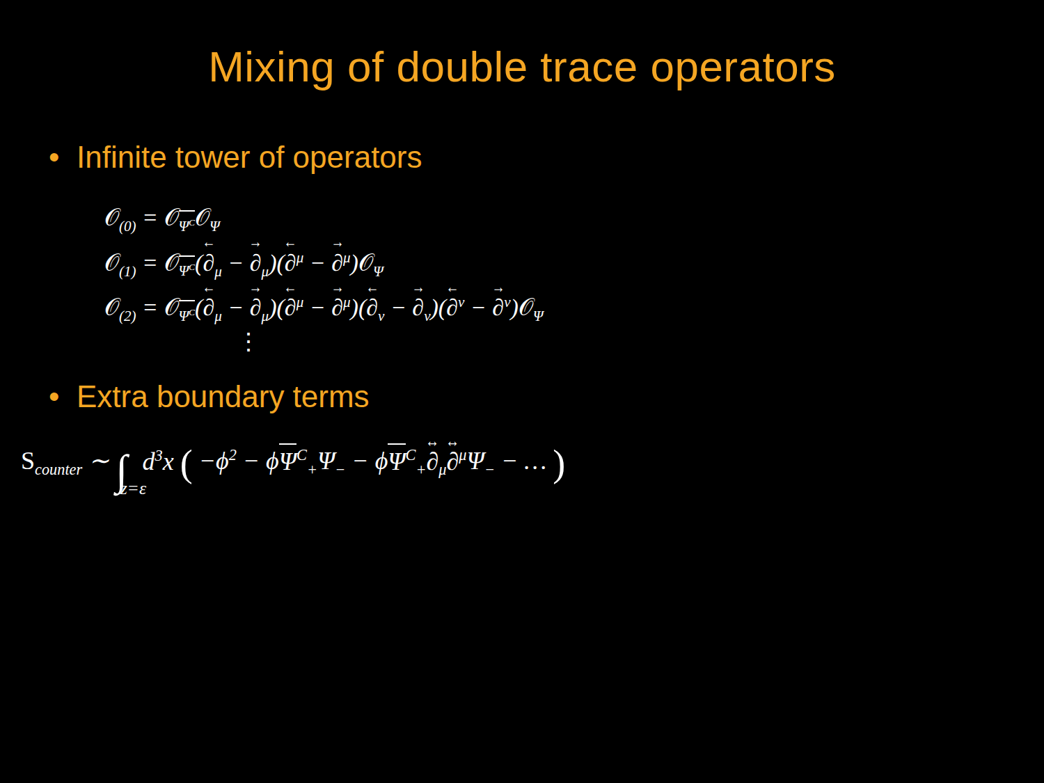Mixing of double trace operators
Infinite tower of operators
𝒪(0) = 𝒪ΨC𝒪Ψ
𝒪(1) = 𝒪ΨC(∂μ − ∂μ)(∂μ − ∂μ)𝒪Ψ
𝒪(2) = 𝒪ΨC(∂μ − ∂μ)(∂μ − ∂μ)(∂ν − ∂ν)(∂ν − ∂ν)𝒪Ψ
⋮
Extra boundary terms
Scounter ∼ ∫z=ε d3x ( −ϕ2 − ϕΨC+Ψ− − ϕΨC+∂μ∂μΨ− − … )